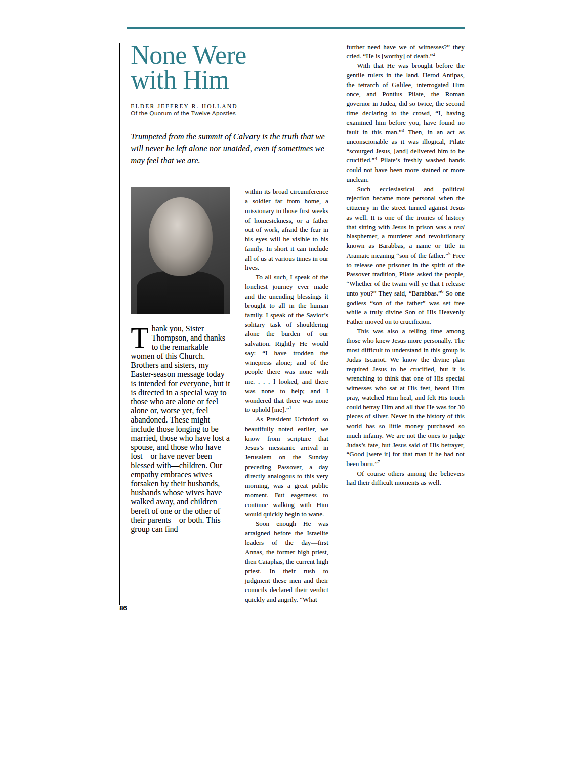None Were
with Him
ELDER JEFFREY R. HOLLAND
Of the Quorum of the Twelve Apostles
Trumpeted from the summit of Calvary is the truth that we will never be left alone nor unaided, even if sometimes we may feel that we are.
Thank you, Sister Thompson, and thanks to the remarkable women of this Church. Brothers and sisters, my Easter-season message today is intended for everyone, but it is directed in a special way to those who are alone or feel alone or, worse yet, feel abandoned. These might include those longing to be married, those who have lost a spouse, and those who have lost—or have never been blessed with—children. Our empathy embraces wives forsaken by their husbands, husbands whose wives have walked away, and children bereft of one or the other of their parents—or both. This group can find
within its broad circumference a soldier far from home, a missionary in those first weeks of homesickness, or a father out of work, afraid the fear in his eyes will be visible to his family. In short it can include all of us at various times in our lives.
To all such, I speak of the loneliest journey ever made and the unending blessings it brought to all in the human family. I speak of the Savior’s solitary task of shouldering alone the burden of our salvation. Rightly He would say: “I have trodden the winepress alone; and of the people there was none with me. . . . I looked, and there was none to help; and I wondered that there was none to uphold [me].”1
As President Uchtdorf so beautifully noted earlier, we know from scripture that Jesus’s messianic arrival in Jerusalem on the Sunday preceding Passover, a day directly analogous to this very morning, was a great public moment. But eagerness to continue walking with Him would quickly begin to wane.
Soon enough He was arraigned before the Israelite leaders of the day—first Annas, the former high priest, then Caiaphas, the current high priest. In their rush to judgment these men and their councils declared their verdict quickly and angrily. “What
further need have we of witnesses?” they cried. “He is [worthy] of death.”2
With that He was brought before the gentile rulers in the land. Herod Antipas, the tetrarch of Galilee, interrogated Him once, and Pontius Pilate, the Roman governor in Judea, did so twice, the second time declaring to the crowd, “I, having examined him before you, have found no fault in this man.”3 Then, in an act as unconscionable as it was illogical, Pilate “scourged Jesus, [and] delivered him to be crucified.”4 Pilate’s freshly washed hands could not have been more stained or more unclean.
Such ecclesiastical and political rejection became more personal when the citizenry in the street turned against Jesus as well. It is one of the ironies of history that sitting with Jesus in prison was a real blasphemer, a murderer and revolutionary known as Barabbas, a name or title in Aramaic meaning “son of the father.”5 Free to release one prisoner in the spirit of the Passover tradition, Pilate asked the people, “Whether of the twain will ye that I release unto you?” They said, “Barabbas.”6 So one godless “son of the father” was set free while a truly divine Son of His Heavenly Father moved on to crucifixion.
This was also a telling time among those who knew Jesus more personally. The most difficult to understand in this group is Judas Iscariot. We know the divine plan required Jesus to be crucified, but it is wrenching to think that one of His special witnesses who sat at His feet, heard Him pray, watched Him heal, and felt His touch could betray Him and all that He was for 30 pieces of silver. Never in the history of this world has so little money purchased so much infamy. We are not the ones to judge Judas’s fate, but Jesus said of His betrayer, “Good [were it] for that man if he had not been born.”7
Of course others among the believers had their difficult moments as well.
86